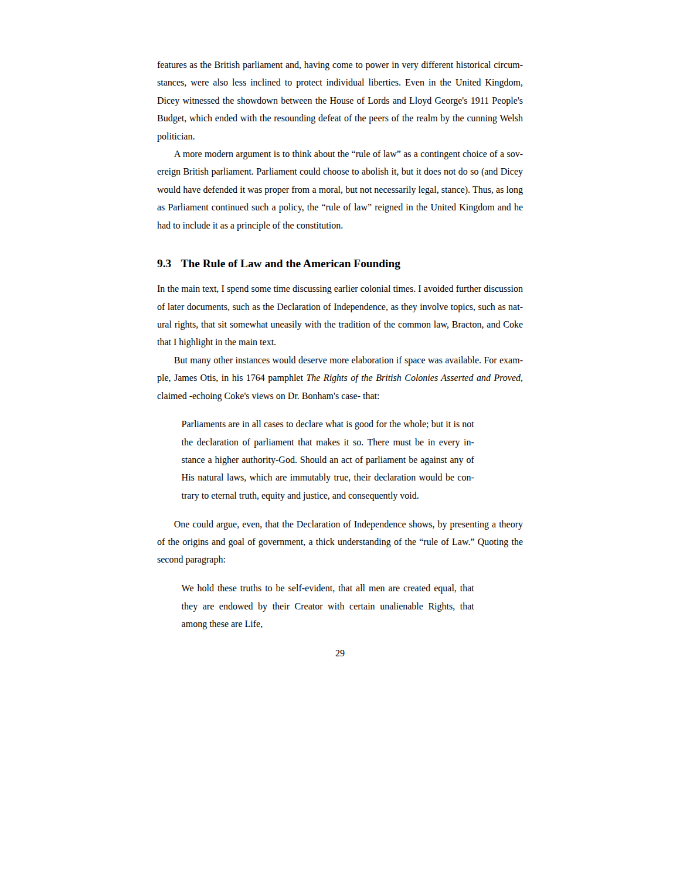features as the British parliament and, having come to power in very different historical circumstances, were also less inclined to protect individual liberties. Even in the United Kingdom, Dicey witnessed the showdown between the House of Lords and Lloyd George's 1911 People's Budget, which ended with the resounding defeat of the peers of the realm by the cunning Welsh politician.
A more modern argument is to think about the “rule of law” as a contingent choice of a sovereign British parliament. Parliament could choose to abolish it, but it does not do so (and Dicey would have defended it was proper from a moral, but not necessarily legal, stance). Thus, as long as Parliament continued such a policy, the “rule of law” reigned in the United Kingdom and he had to include it as a principle of the constitution.
9.3 The Rule of Law and the American Founding
In the main text, I spend some time discussing earlier colonial times. I avoided further discussion of later documents, such as the Declaration of Independence, as they involve topics, such as natural rights, that sit somewhat uneasily with the tradition of the common law, Bracton, and Coke that I highlight in the main text.
But many other instances would deserve more elaboration if space was available. For example, James Otis, in his 1764 pamphlet The Rights of the British Colonies Asserted and Proved, claimed -echoing Coke's views on Dr. Bonham's case- that:
Parliaments are in all cases to declare what is good for the whole; but it is not the declaration of parliament that makes it so. There must be in every instance a higher authority-God. Should an act of parliament be against any of His natural laws, which are immutably true, their declaration would be contrary to eternal truth, equity and justice, and consequently void.
One could argue, even, that the Declaration of Independence shows, by presenting a theory of the origins and goal of government, a thick understanding of the “rule of Law.” Quoting the second paragraph:
We hold these truths to be self-evident, that all men are created equal, that they are endowed by their Creator with certain unalienable Rights, that among these are Life,
29